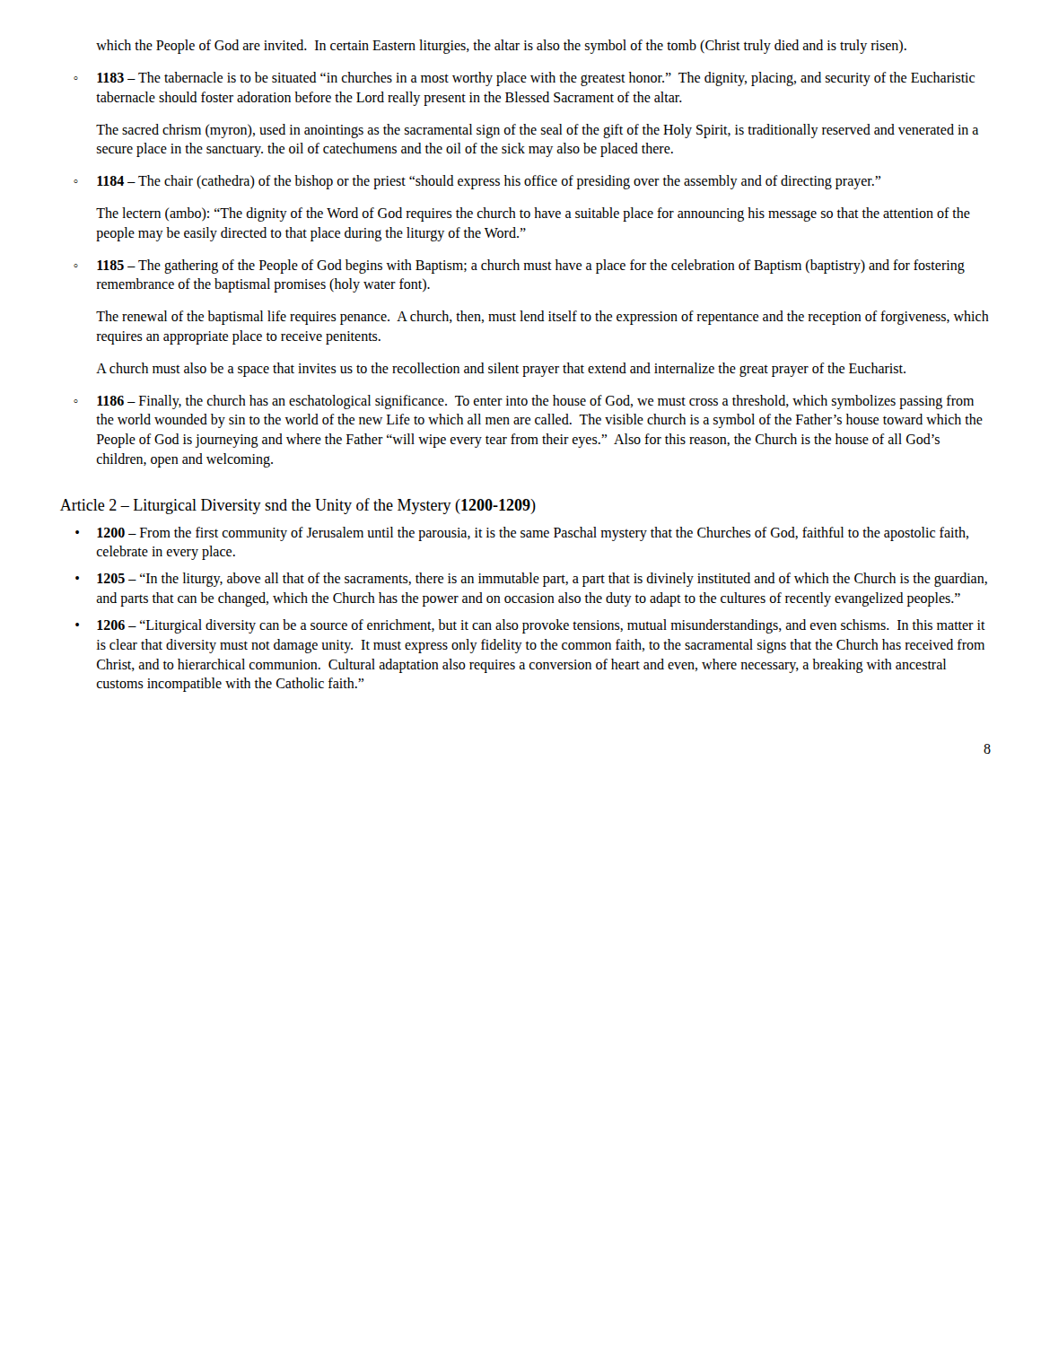which the People of God are invited. In certain Eastern liturgies, the altar is also the symbol of the tomb (Christ truly died and is truly risen).
1183 – The tabernacle is to be situated “in churches in a most worthy place with the greatest honor.” The dignity, placing, and security of the Eucharistic tabernacle should foster adoration before the Lord really present in the Blessed Sacrament of the altar.
The sacred chrism (myron), used in anointings as the sacramental sign of the seal of the gift of the Holy Spirit, is traditionally reserved and venerated in a secure place in the sanctuary. the oil of catechumens and the oil of the sick may also be placed there.
1184 – The chair (cathedra) of the bishop or the priest “should express his office of presiding over the assembly and of directing prayer.”
The lectern (ambo): “The dignity of the Word of God requires the church to have a suitable place for announcing his message so that the attention of the people may be easily directed to that place during the liturgy of the Word.”
1185 – The gathering of the People of God begins with Baptism; a church must have a place for the celebration of Baptism (baptistry) and for fostering remembrance of the baptismal promises (holy water font).
The renewal of the baptismal life requires penance. A church, then, must lend itself to the expression of repentance and the reception of forgiveness, which requires an appropriate place to receive penitents.
A church must also be a space that invites us to the recollection and silent prayer that extend and internalize the great prayer of the Eucharist.
1186 – Finally, the church has an eschatological significance. To enter into the house of God, we must cross a threshold, which symbolizes passing from the world wounded by sin to the world of the new Life to which all men are called. The visible church is a symbol of the Father’s house toward which the People of God is journeying and where the Father “will wipe every tear from their eyes.” Also for this reason, the Church is the house of all God’s children, open and welcoming.
Article 2 – Liturgical Diversity snd the Unity of the Mystery (1200-1209)
1200 – From the first community of Jerusalem until the parousia, it is the same Paschal mystery that the Churches of God, faithful to the apostolic faith, celebrate in every place.
1205 – “In the liturgy, above all that of the sacraments, there is an immutable part, a part that is divinely instituted and of which the Church is the guardian, and parts that can be changed, which the Church has the power and on occasion also the duty to adapt to the cultures of recently evangelized peoples.”
1206 – “Liturgical diversity can be a source of enrichment, but it can also provoke tensions, mutual misunderstandings, and even schisms. In this matter it is clear that diversity must not damage unity. It must express only fidelity to the common faith, to the sacramental signs that the Church has received from Christ, and to hierarchical communion. Cultural adaptation also requires a conversion of heart and even, where necessary, a breaking with ancestral customs incompatible with the Catholic faith.”
8